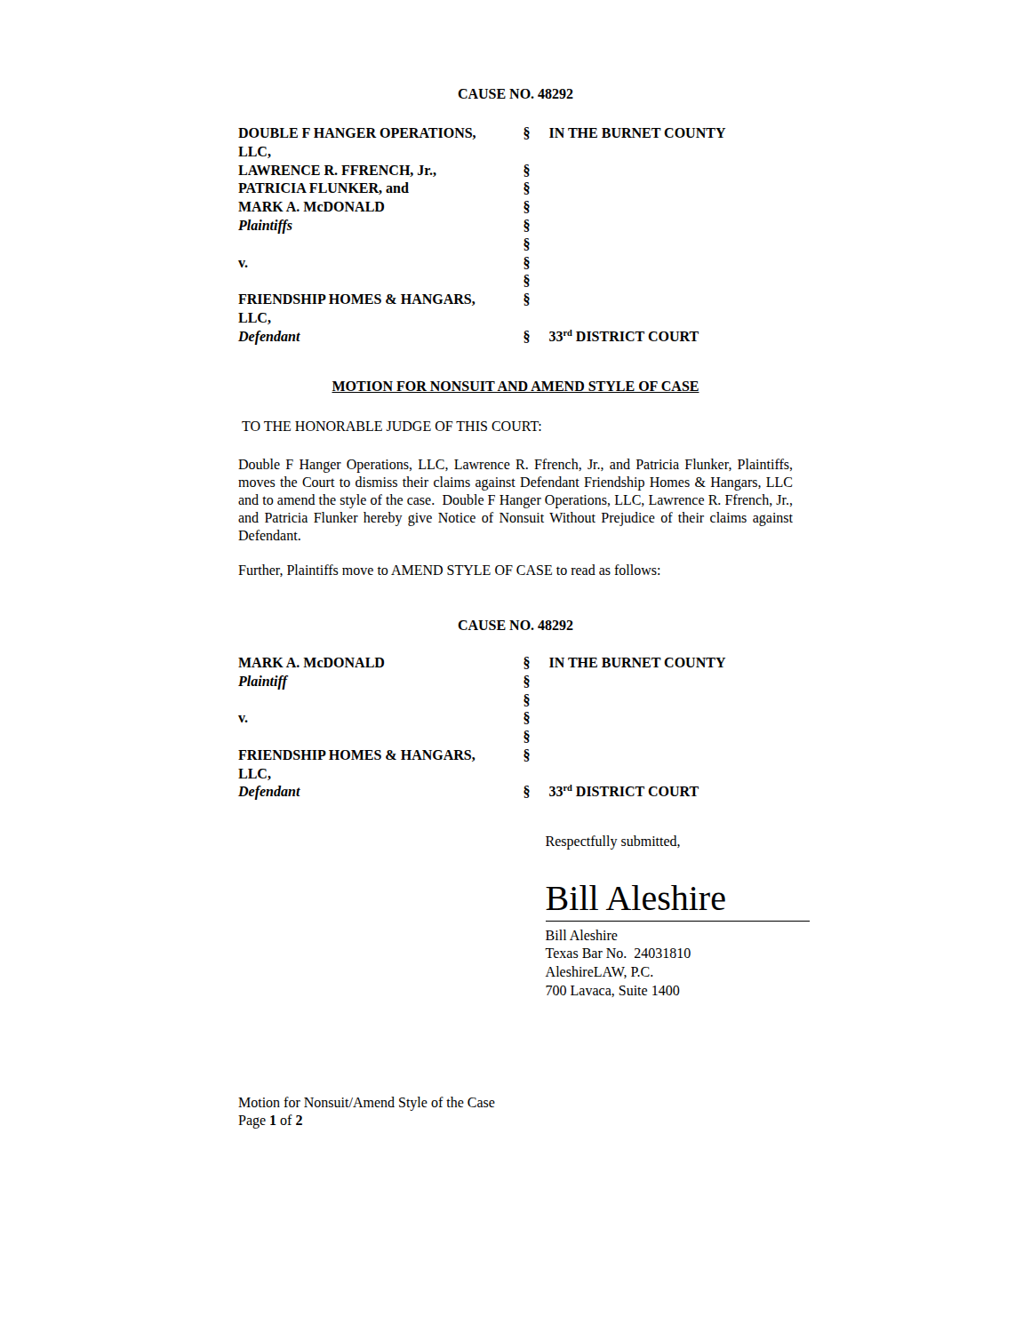CAUSE NO. 48292
| DOUBLE F HANGER OPERATIONS, LLC, | § | IN THE BURNET COUNTY |
| LAWRENCE R. FFRENCH, Jr., | § | |
| PATRICIA FLUNKER, and | § | |
| MARK A. McDONALD | § | |
| Plaintiffs | § | |
| | § | |
| v. | § | |
| | § | |
| FRIENDSHIP HOMES & HANGARS, LLC, | § | |
| Defendant | § | 33 rd DISTRICT COURT |
MOTION FOR NONSUIT AND AMEND STYLE OF CASE
TO THE HONORABLE JUDGE OF THIS COURT:
Double F Hanger Operations, LLC, Lawrence R. Ffrench, Jr., and Patricia Flunker, Plaintiffs, moves the Court to dismiss their claims against Defendant Friendship Homes & Hangars, LLC and to amend the style of the case. Double F Hanger Operations, LLC, Lawrence R. Ffrench, Jr., and Patricia Flunker hereby give Notice of Nonsuit Without Prejudice of their claims against Defendant.
Further, Plaintiffs move to AMEND STYLE OF CASE to read as follows:
CAUSE NO. 48292
| MARK A. McDONALD | § | IN THE BURNET COUNTY |
| Plaintiff | § | |
| | § | |
| v. | § | |
| | § | |
| FRIENDSHIP HOMES & HANGARS, LLC, | § | |
| Defendant | § | 33 rd DISTRICT COURT |
Respectfully submitted,
Bill Aleshire
Bill Aleshire
Texas Bar No. 24031810
AleshireLAW, P.C.
700 Lavaca, Suite 1400
Motion for Nonsuit/Amend Style of the Case
Page 1 of 2